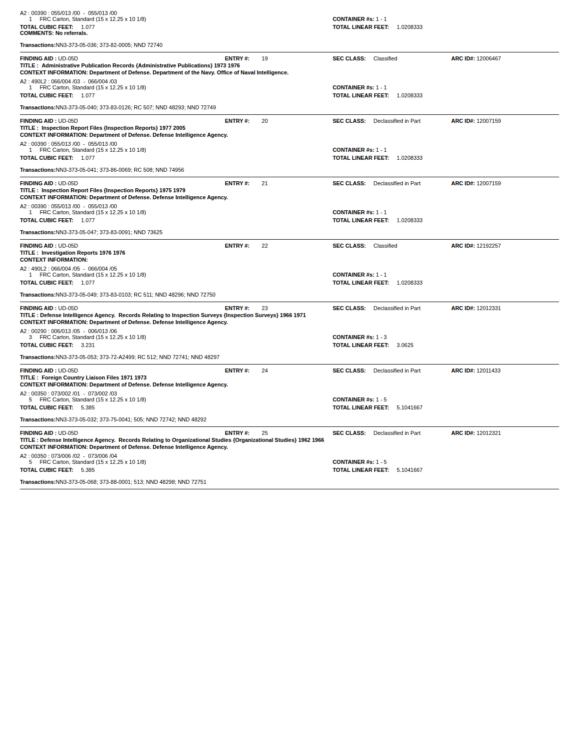A2 : 00390 : 055/013 /00 - 055/013 /00
1 FRC Carton, Standard (15 x 12.25 x 10 1/8)
CONTAINER #s: 1 - 1
TOTAL CUBIC FEET: 1.077
TOTAL LINEAR FEET: 1.0208333
COMMENTS: No referrals.
Transactions:NN3-373-05-036; 373-82-0005; NND 72740
FINDING AID : UD-05D
ENTRY #: 19
SEC CLASS: Classified
ARC ID#: 12006467
TITLE : Administrative Publication Records {Administrative Publications} 1973 1976
CONTEXT INFORMATION: Department of Defense. Department of the Navy. Office of Naval Intelligence.
A2 : 490L2 : 066/004 /03 - 066/004 /03
1 FRC Carton, Standard (15 x 12.25 x 10 1/8)
CONTAINER #s: 1 - 1
TOTAL CUBIC FEET: 1.077
TOTAL LINEAR FEET: 1.0208333
Transactions:NN3-373-05-040; 373-83-0126; RC 507; NND 48293; NND 72749
FINDING AID : UD-05D
ENTRY #: 20
SEC CLASS: Declassified in Part
ARC ID#: 12007159
TITLE : Inspection Report Files {Inspection Reports} 1977 2005
CONTEXT INFORMATION: Department of Defense. Defense Intelligence Agency.
A2 : 00390 : 055/013 /00 - 055/013 /00
1 FRC Carton, Standard (15 x 12.25 x 10 1/8)
CONTAINER #s: 1 - 1
TOTAL CUBIC FEET: 1.077
TOTAL LINEAR FEET: 1.0208333
Transactions:NN3-373-05-041; 373-86-0069; RC 508; NND 74956
FINDING AID : UD-05D
ENTRY #: 21
SEC CLASS: Declassified in Part
ARC ID#: 12007159
TITLE : Inspection Report Files {Inspection Reports} 1975 1979
CONTEXT INFORMATION: Department of Defense. Defense Intelligence Agency.
A2 : 00390 : 055/013 /00 - 055/013 /00
1 FRC Carton, Standard (15 x 12.25 x 10 1/8)
CONTAINER #s: 1 - 1
TOTAL CUBIC FEET: 1.077
TOTAL LINEAR FEET: 1.0208333
Transactions:NN3-373-05-047; 373-83-0091; NND 73625
FINDING AID : UD-05D
ENTRY #: 22
SEC CLASS: Classified
ARC ID#: 12192257
TITLE : Investigation Reports 1976 1976
CONTEXT INFORMATION:
A2 : 490L2 : 066/004 /05 - 066/004 /05
1 FRC Carton, Standard (15 x 12.25 x 10 1/8)
CONTAINER #s: 1 - 1
TOTAL CUBIC FEET: 1.077
TOTAL LINEAR FEET: 1.0208333
Transactions:NN3-373-05-049; 373-83-0103; RC 511; NND 48296; NND 72750
FINDING AID : UD-05D
ENTRY #: 23
SEC CLASS: Declassified in Part
ARC ID#: 12012331
TITLE : Defense Intelligence Agency. Records Relating to Inspection Surveys {Inspection Surveys} 1966 1971
CONTEXT INFORMATION: Department of Defense. Defense Intelligence Agency.
A2 : 00290 : 006/013 /05 - 006/013 /06
3 FRC Carton, Standard (15 x 12.25 x 10 1/8)
CONTAINER #s: 1 - 3
TOTAL CUBIC FEET: 3.231
TOTAL LINEAR FEET: 3.0625
Transactions:NN3-373-05-053; 373-72-A2499; RC 512; NND 72741; NND 48297
FINDING AID : UD-05D
ENTRY #: 24
SEC CLASS: Declassified in Part
ARC ID#: 12011433
TITLE : Foreign Country Liaison Files 1971 1973
CONTEXT INFORMATION: Department of Defense. Defense Intelligence Agency.
A2 : 00350 : 073/002 /01 - 073/002 /03
5 FRC Carton, Standard (15 x 12.25 x 10 1/8)
CONTAINER #s: 1 - 5
TOTAL CUBIC FEET: 5.385
TOTAL LINEAR FEET: 5.1041667
Transactions:NN3-373-05-032; 373-75-0041; 505; NND 72742; NND 48292
FINDING AID : UD-05D
ENTRY #: 25
SEC CLASS: Declassified in Part
ARC ID#: 12012321
TITLE : Defense Intelligence Agency. Records Relating to Organizational Studies {Organizational Studies} 1962 1966
CONTEXT INFORMATION: Department of Defense. Defense Intelligence Agency.
A2 : 00350 : 073/006 /02 - 073/006 /04
5 FRC Carton, Standard (15 x 12.25 x 10 1/8)
CONTAINER #s: 1 - 5
TOTAL CUBIC FEET: 5.385
TOTAL LINEAR FEET: 5.1041667
Transactions:NN3-373-05-068; 373-88-0001; 513; NND 48298; NND 72751